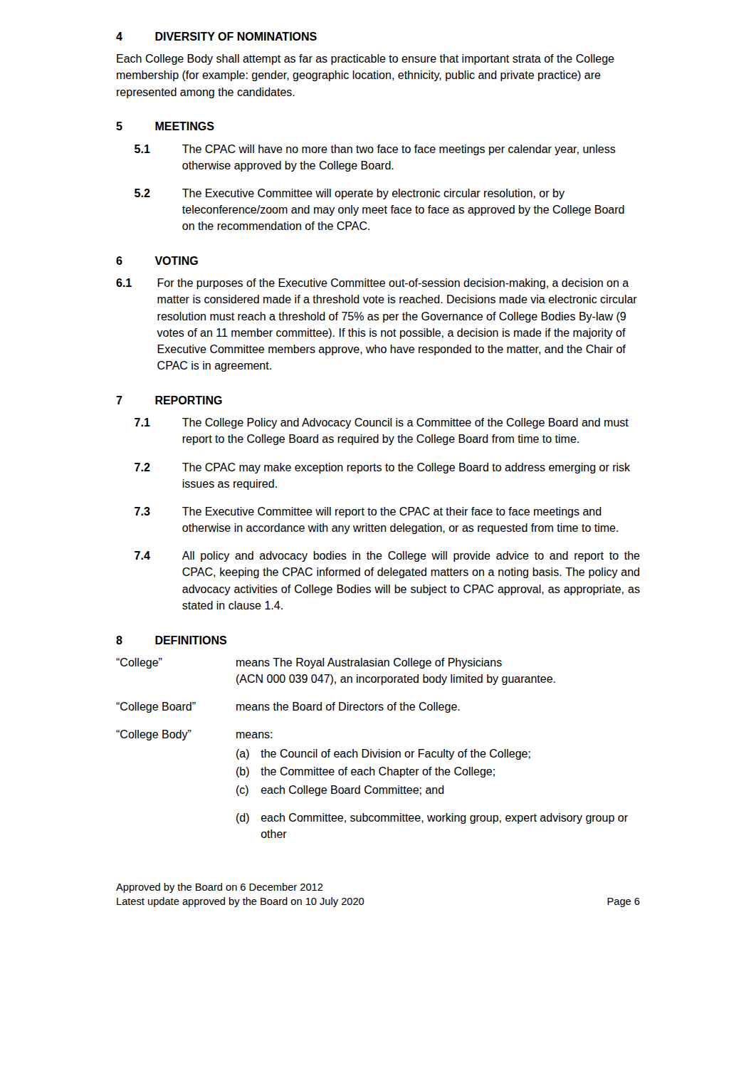4 DIVERSITY OF NOMINATIONS
Each College Body shall attempt as far as practicable to ensure that important strata of the College membership (for example: gender, geographic location, ethnicity, public and private practice) are represented among the candidates.
5 MEETINGS
5.1 The CPAC will have no more than two face to face meetings per calendar year, unless otherwise approved by the College Board.
5.2 The Executive Committee will operate by electronic circular resolution, or by teleconference/zoom and may only meet face to face as approved by the College Board on the recommendation of the CPAC.
6 VOTING
6.1 For the purposes of the Executive Committee out-of-session decision-making, a decision on a matter is considered made if a threshold vote is reached. Decisions made via electronic circular resolution must reach a threshold of 75% as per the Governance of College Bodies By-law (9 votes of an 11 member committee). If this is not possible, a decision is made if the majority of Executive Committee members approve, who have responded to the matter, and the Chair of CPAC is in agreement.
7 REPORTING
7.1 The College Policy and Advocacy Council is a Committee of the College Board and must report to the College Board as required by the College Board from time to time.
7.2 The CPAC may make exception reports to the College Board to address emerging or risk issues as required.
7.3 The Executive Committee will report to the CPAC at their face to face meetings and otherwise in accordance with any written delegation, or as requested from time to time.
7.4 All policy and advocacy bodies in the College will provide advice to and report to the CPAC, keeping the CPAC informed of delegated matters on a noting basis. The policy and advocacy activities of College Bodies will be subject to CPAC approval, as appropriate, as stated in clause 1.4.
8 DEFINITIONS
“College”
means The Royal Australasian College of Physicians
(ACN 000 039 047), an incorporated body limited by guarantee.
“College Board”
means the Board of Directors of the College.
“College Body”
means:
(a) the Council of each Division or Faculty of the College;
(b) the Committee of each Chapter of the College;
(c) each College Board Committee; and
(d) each Committee, subcommittee, working group, expert advisory group or other
Approved by the Board on 6 December 2012
Latest update approved by the Board on 10 July 2020
Page 6